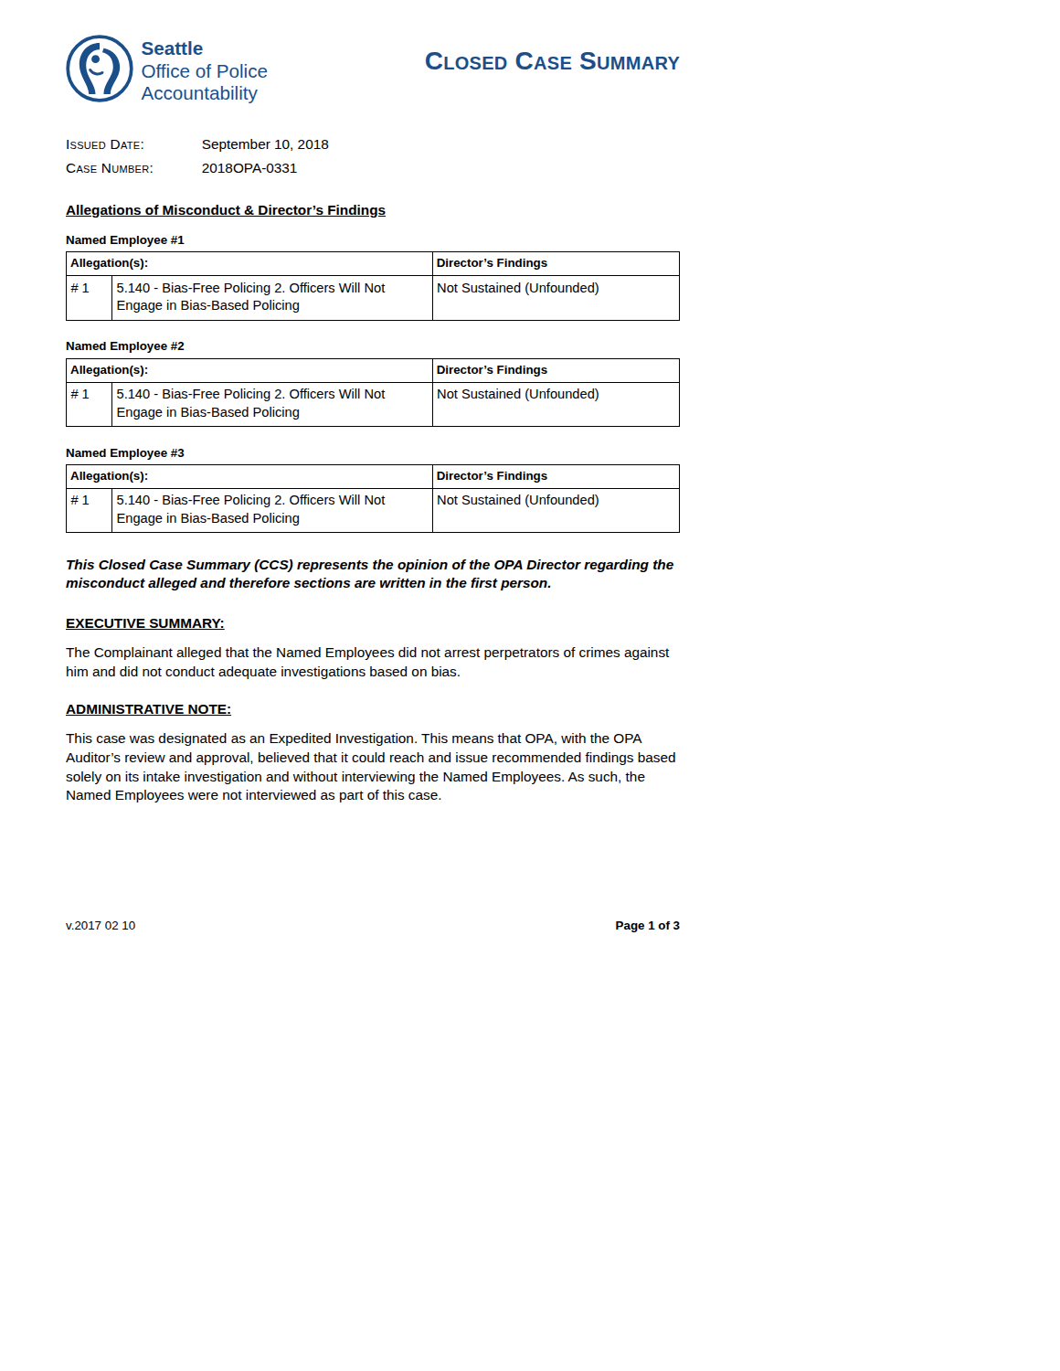Seattle
Office of Police
Accountability
Closed Case Summary
Issued Date:
September 10, 2018
Case Number:
2018OPA-0331
Allegations of Misconduct & Director’s Findings
Named Employee #1
| Allegation(s): | Director’s Findings |
| --- | --- |
| # 1 | 5.140 - Bias-Free Policing 2. Officers Will Not Engage in Bias-Based Policing | Not Sustained (Unfounded) |
Named Employee #2
| Allegation(s): | Director’s Findings |
| --- | --- |
| # 1 | 5.140 - Bias-Free Policing 2. Officers Will Not Engage in Bias-Based Policing | Not Sustained (Unfounded) |
Named Employee #3
| Allegation(s): | Director’s Findings |
| --- | --- |
| # 1 | 5.140 - Bias-Free Policing 2. Officers Will Not Engage in Bias-Based Policing | Not Sustained (Unfounded) |
This Closed Case Summary (CCS) represents the opinion of the OPA Director regarding the misconduct alleged and therefore sections are written in the first person.
EXECUTIVE SUMMARY:
The Complainant alleged that the Named Employees did not arrest perpetrators of crimes against him and did not conduct adequate investigations based on bias.
ADMINISTRATIVE NOTE:
This case was designated as an Expedited Investigation. This means that OPA, with the OPA Auditor’s review and approval, believed that it could reach and issue recommended findings based solely on its intake investigation and without interviewing the Named Employees. As such, the Named Employees were not interviewed as part of this case.
v.2017 02 10
Page 1 of 3